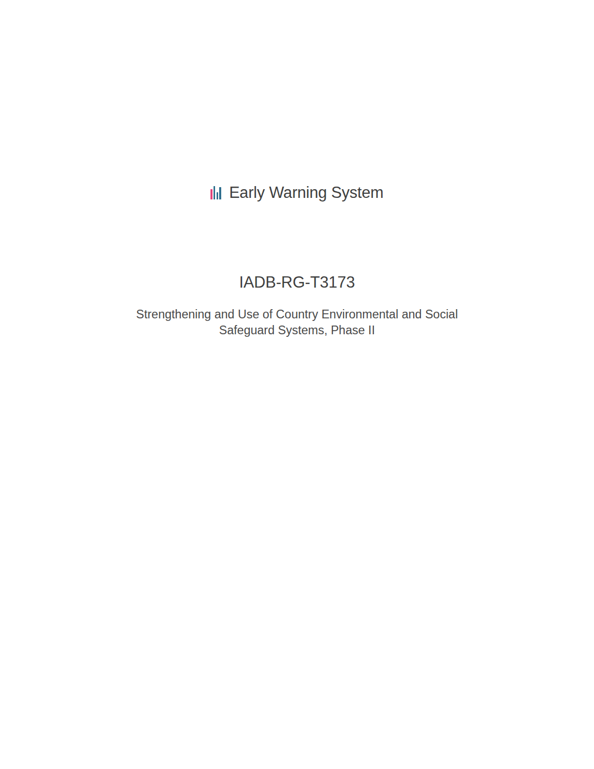Early Warning System
IADB-RG-T3173
Strengthening and Use of Country Environmental and Social Safeguard Systems, Phase II